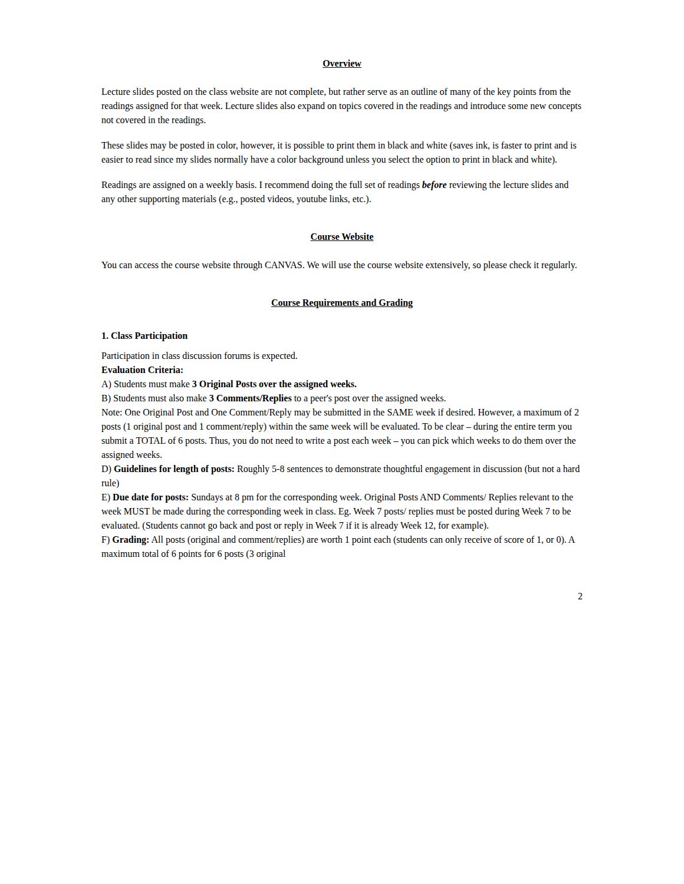Overview
Lecture slides posted on the class website are not complete, but rather serve as an outline of many of the key points from the readings assigned for that week. Lecture slides also expand on topics covered in the readings and introduce some new concepts not covered in the readings.
These slides may be posted in color, however, it is possible to print them in black and white (saves ink, is faster to print and is easier to read since my slides normally have a color background unless you select the option to print in black and white).
Readings are assigned on a weekly basis. I recommend doing the full set of readings before reviewing the lecture slides and any other supporting materials (e.g., posted videos, youtube links, etc.).
Course Website
You can access the course website through CANVAS. We will use the course website extensively, so please check it regularly.
Course Requirements and Grading
1. Class Participation
Participation in class discussion forums is expected.
Evaluation Criteria:
A) Students must make 3 Original Posts over the assigned weeks.
B) Students must also make 3 Comments/Replies to a peer's post over the assigned weeks.
Note: One Original Post and One Comment/Reply may be submitted in the SAME week if desired. However, a maximum of 2 posts (1 original post and 1 comment/reply) within the same week will be evaluated. To be clear – during the entire term you submit a TOTAL of 6 posts. Thus, you do not need to write a post each week – you can pick which weeks to do them over the assigned weeks.
D) Guidelines for length of posts: Roughly 5-8 sentences to demonstrate thoughtful engagement in discussion (but not a hard rule)
E) Due date for posts: Sundays at 8 pm for the corresponding week. Original Posts AND Comments/ Replies relevant to the week MUST be made during the corresponding week in class. Eg. Week 7 posts/ replies must be posted during Week 7 to be evaluated. (Students cannot go back and post or reply in Week 7 if it is already Week 12, for example).
F) Grading: All posts (original and comment/replies) are worth 1 point each (students can only receive of score of 1, or 0). A maximum total of 6 points for 6 posts (3 original
2